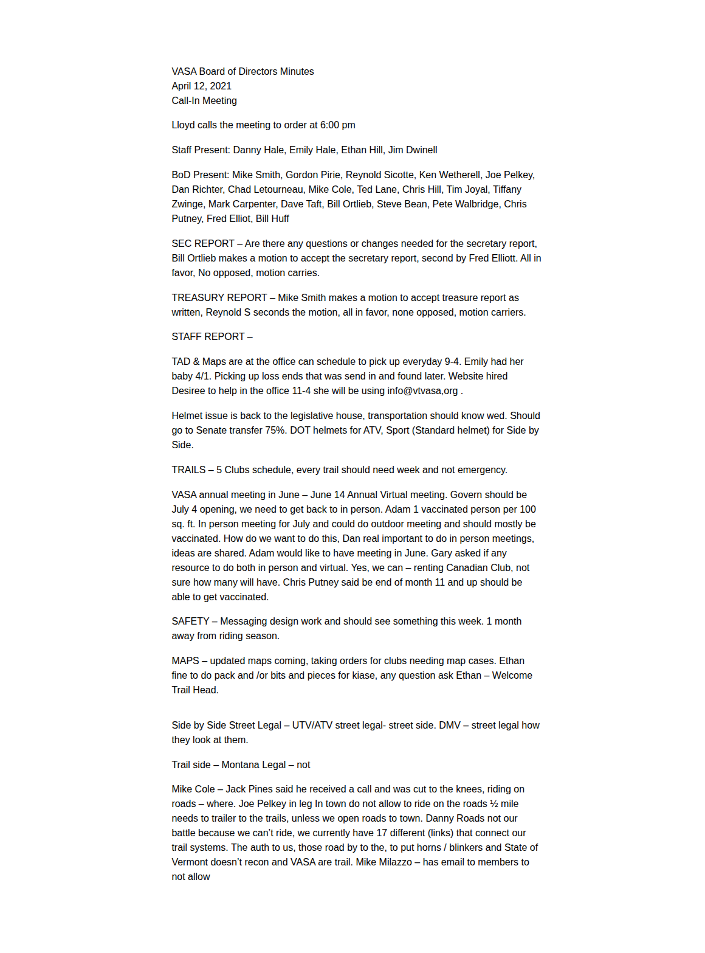VASA Board of Directors Minutes
April 12, 2021
Call-In Meeting
Lloyd calls the meeting to order at 6:00 pm
Staff Present: Danny Hale, Emily Hale, Ethan Hill, Jim Dwinell
BoD Present: Mike Smith, Gordon Pirie, Reynold Sicotte, Ken Wetherell, Joe Pelkey, Dan Richter, Chad Letourneau, Mike Cole, Ted Lane, Chris Hill, Tim Joyal, Tiffany Zwinge, Mark Carpenter, Dave Taft, Bill Ortlieb, Steve Bean, Pete Walbridge, Chris Putney, Fred Elliot, Bill Huff
SEC REPORT – Are there any questions or changes needed for the secretary report, Bill Ortlieb makes a motion to accept the secretary report, second by Fred Elliott. All in favor, No opposed, motion carries.
TREASURY REPORT – Mike Smith makes a motion to accept treasure report as written, Reynold S seconds the motion, all in favor, none opposed, motion carriers.
STAFF REPORT –
TAD & Maps are at the office can schedule to pick up everyday 9-4. Emily had her baby 4/1. Picking up loss ends that was send in and found later. Website hired Desiree to help in the office 11-4 she will be using info@vtvasa,org .
Helmet issue is back to the legislative house, transportation should know wed. Should go to Senate transfer 75%. DOT helmets for ATV, Sport (Standard helmet) for Side by Side.
TRAILS – 5 Clubs schedule, every trail should need week and not emergency.
VASA annual meeting in June – June 14 Annual Virtual meeting. Govern should be July 4 opening, we need to get back to in person. Adam 1 vaccinated person per 100 sq. ft. In person meeting for July and could do outdoor meeting and should mostly be vaccinated. How do we want to do this, Dan real important to do in person meetings, ideas are shared. Adam would like to have meeting in June. Gary asked if any resource to do both in person and virtual. Yes, we can – renting Canadian Club, not sure how many will have. Chris Putney said be end of month 11 and up should be able to get vaccinated.
SAFETY – Messaging design work and should see something this week. 1 month away from riding season.
MAPS – updated maps coming, taking orders for clubs needing map cases. Ethan fine to do pack and /or bits and pieces for kiase, any question ask Ethan – Welcome Trail Head.
Side by Side Street Legal – UTV/ATV street legal- street side. DMV – street legal how they look at them.
Trail side – Montana Legal – not
Mike Cole – Jack Pines said he received a call and was cut to the knees, riding on roads – where. Joe Pelkey in leg In town do not allow to ride on the roads ½ mile needs to trailer to the trails, unless we open roads to town. Danny Roads not our battle because we can’t ride, we currently have 17 different (links) that connect our trail systems. The auth to us, those road by to the, to put horns / blinkers and State of Vermont doesn’t recon and VASA are trail. Mike Milazzo – has email to members to not allow